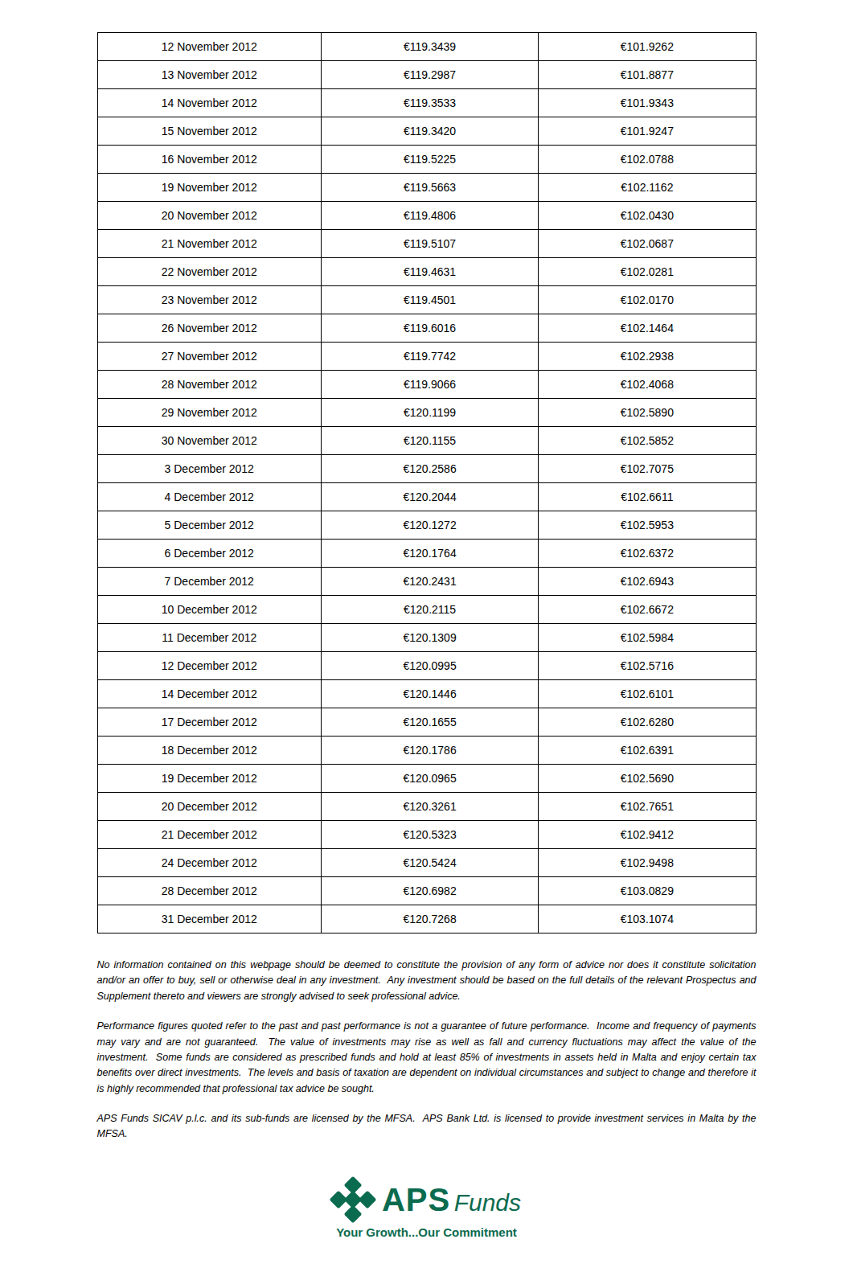| 12 November 2012 | €119.3439 | €101.9262 |
| 13 November 2012 | €119.2987 | €101.8877 |
| 14 November 2012 | €119.3533 | €101.9343 |
| 15 November 2012 | €119.3420 | €101.9247 |
| 16 November 2012 | €119.5225 | €102.0788 |
| 19 November 2012 | €119.5663 | €102.1162 |
| 20 November 2012 | €119.4806 | €102.0430 |
| 21 November 2012 | €119.5107 | €102.0687 |
| 22 November 2012 | €119.4631 | €102.0281 |
| 23 November 2012 | €119.4501 | €102.0170 |
| 26 November 2012 | €119.6016 | €102.1464 |
| 27 November 2012 | €119.7742 | €102.2938 |
| 28 November 2012 | €119.9066 | €102.4068 |
| 29 November 2012 | €120.1199 | €102.5890 |
| 30 November 2012 | €120.1155 | €102.5852 |
| 3 December 2012 | €120.2586 | €102.7075 |
| 4 December 2012 | €120.2044 | €102.6611 |
| 5 December 2012 | €120.1272 | €102.5953 |
| 6 December 2012 | €120.1764 | €102.6372 |
| 7 December 2012 | €120.2431 | €102.6943 |
| 10 December 2012 | €120.2115 | €102.6672 |
| 11 December 2012 | €120.1309 | €102.5984 |
| 12 December 2012 | €120.0995 | €102.5716 |
| 14 December 2012 | €120.1446 | €102.6101 |
| 17 December 2012 | €120.1655 | €102.6280 |
| 18 December 2012 | €120.1786 | €102.6391 |
| 19 December 2012 | €120.0965 | €102.5690 |
| 20 December 2012 | €120.3261 | €102.7651 |
| 21 December 2012 | €120.5323 | €102.9412 |
| 24 December 2012 | €120.5424 | €102.9498 |
| 28 December 2012 | €120.6982 | €103.0829 |
| 31 December 2012 | €120.7268 | €103.1074 |
No information contained on this webpage should be deemed to constitute the provision of any form of advice nor does it constitute solicitation and/or an offer to buy, sell or otherwise deal in any investment. Any investment should be based on the full details of the relevant Prospectus and Supplement thereto and viewers are strongly advised to seek professional advice.
Performance figures quoted refer to the past and past performance is not a guarantee of future performance. Income and frequency of payments may vary and are not guaranteed. The value of investments may rise as well as fall and currency fluctuations may affect the value of the investment. Some funds are considered as prescribed funds and hold at least 85% of investments in assets held in Malta and enjoy certain tax benefits over direct investments. The levels and basis of taxation are dependent on individual circumstances and subject to change and therefore it is highly recommended that professional tax advice be sought.
APS Funds SICAV p.l.c. and its sub-funds are licensed by the MFSA. APS Bank Ltd. is licensed to provide investment services in Malta by the MFSA.
APS Funds
Your Growth...Our Commitment